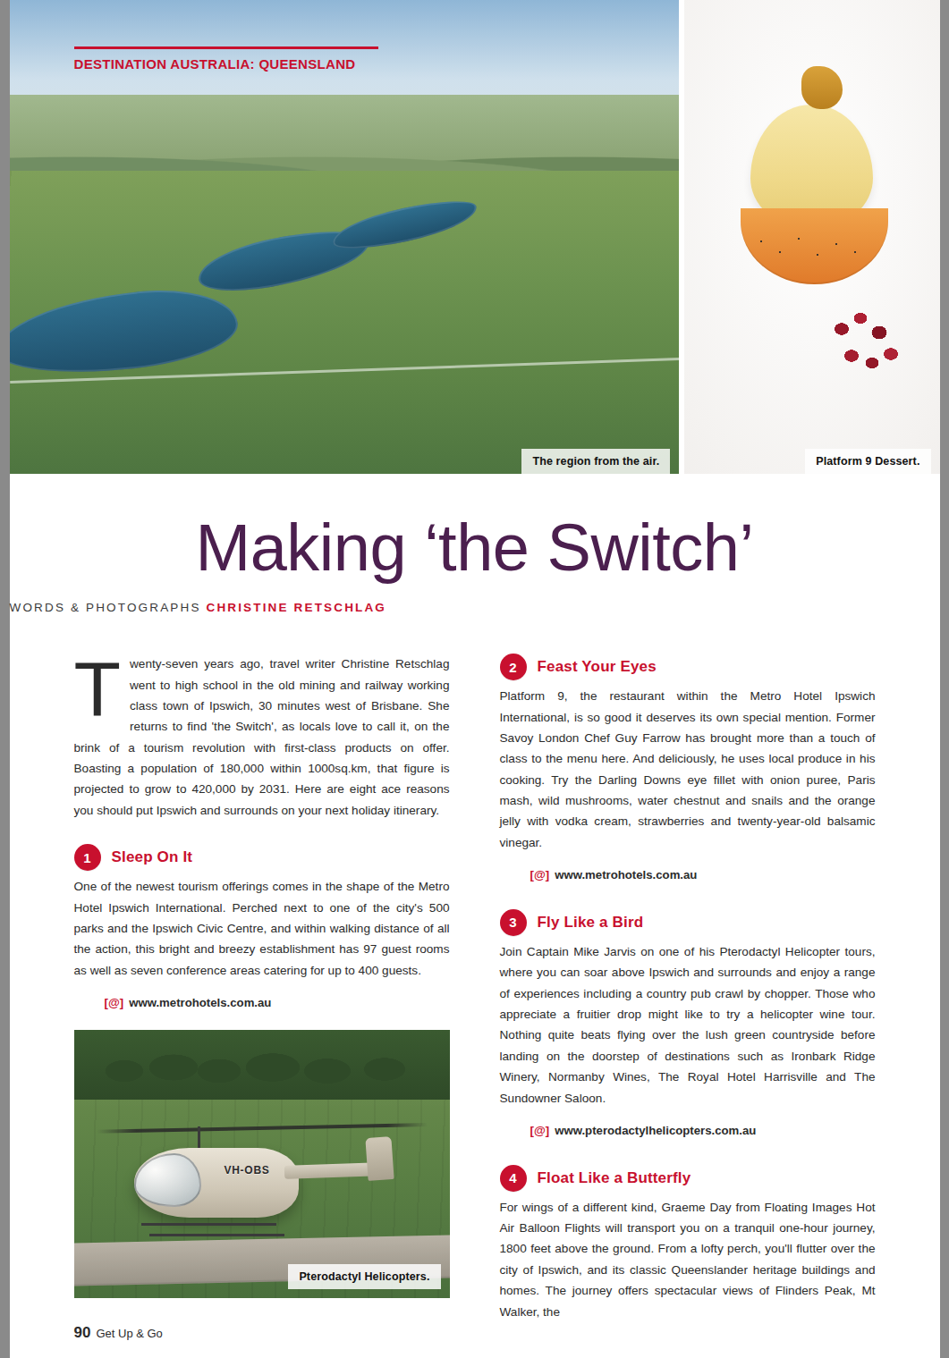DESTINATION AUSTRALIA: QUEENSLAND
The region from the air.
Platform 9 Dessert.
Making ‘the Switch’
WORDS & PHOTOGRAPHS CHRISTINE RETSCHLAG
Twenty-seven years ago, travel writer Christine Retschlag went to high school in the old mining and railway working class town of Ipswich, 30 minutes west of Brisbane. She returns to find 'the Switch', as locals love to call it, on the brink of a tourism revolution with first-class products on offer. Boasting a population of 180,000 within 1000sq.km, that figure is projected to grow to 420,000 by 2031. Here are eight ace reasons you should put Ipswich and surrounds on your next holiday itinerary.
1
Sleep On It
One of the newest tourism offerings comes in the shape of the Metro Hotel Ipswich International. Perched next to one of the city's 500 parks and the Ipswich Civic Centre, and within walking distance of all the action, this bright and breezy establishment has 97 guest rooms as well as seven conference areas catering for up to 400 guests.
[@] www.metrohotels.com.au
VH-OBS
Pterodactyl Helicopters.
2
Feast Your Eyes
Platform 9, the restaurant within the Metro Hotel Ipswich International, is so good it deserves its own special mention. Former Savoy London Chef Guy Farrow has brought more than a touch of class to the menu here. And deliciously, he uses local produce in his cooking. Try the Darling Downs eye fillet with onion puree, Paris mash, wild mushrooms, water chestnut and snails and the orange jelly with vodka cream, strawberries and twenty-year-old balsamic vinegar.
[@] www.metrohotels.com.au
3
Fly Like a Bird
Join Captain Mike Jarvis on one of his Pterodactyl Helicopter tours, where you can soar above Ipswich and surrounds and enjoy a range of experiences including a country pub crawl by chopper. Those who appreciate a fruitier drop might like to try a helicopter wine tour. Nothing quite beats flying over the lush green countryside before landing on the doorstep of destinations such as Ironbark Ridge Winery, Normanby Wines, The Royal Hotel Harrisville and The Sundowner Saloon.
[@] www.pterodactylhelicopters.com.au
4
Float Like a Butterfly
For wings of a different kind, Graeme Day from Floating Images Hot Air Balloon Flights will transport you on a tranquil one-hour journey, 1800 feet above the ground. From a lofty perch, you'll flutter over the city of Ipswich, and its classic Queenslander heritage buildings and homes. The journey offers spectacular views of Flinders Peak, Mt Walker, the
90 Get Up & Go